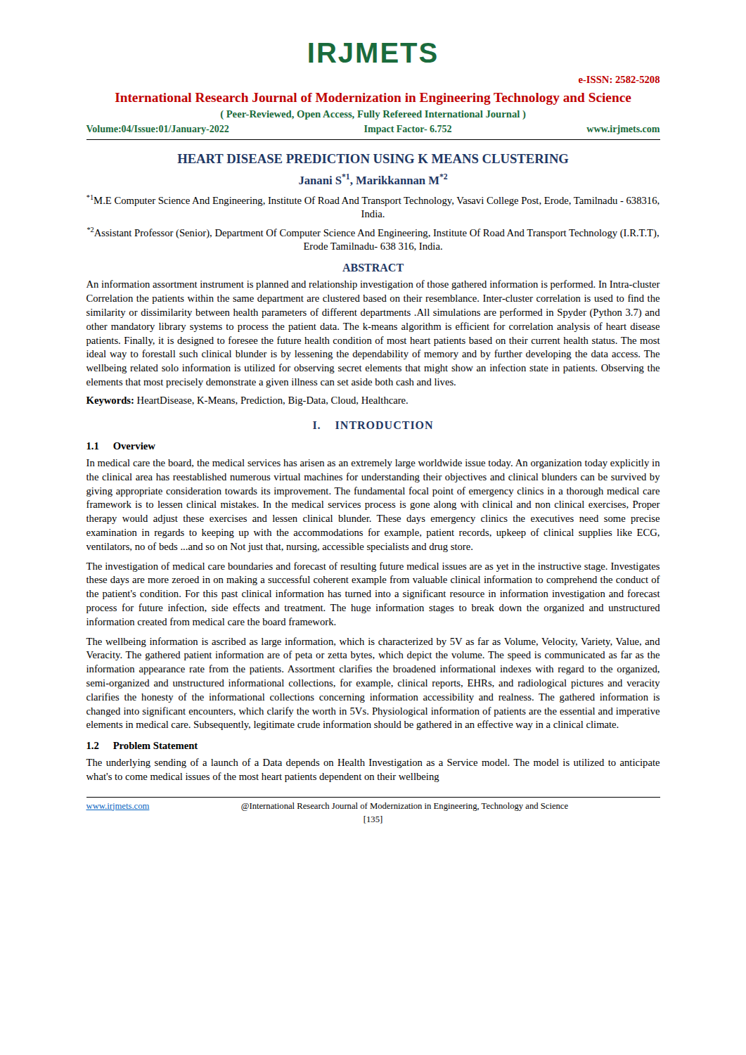IRJMETS
e-ISSN: 2582-5208
International Research Journal of Modernization in Engineering Technology and Science
( Peer-Reviewed, Open Access, Fully Refereed International Journal )
Volume:04/Issue:01/January-2022 Impact Factor- 6.752 www.irjmets.com
HEART DISEASE PREDICTION USING K MEANS CLUSTERING
Janani S*1, Marikkannan M*2
*1M.E Computer Science And Engineering, Institute Of Road And Transport Technology, Vasavi College Post, Erode, Tamilnadu - 638316, India.
*2Assistant Professor (Senior), Department Of Computer Science And Engineering, Institute Of Road And Transport Technology (I.R.T.T), Erode Tamilnadu- 638 316, India.
ABSTRACT
An information assortment instrument is planned and relationship investigation of those gathered information is performed. In Intra-cluster Correlation the patients within the same department are clustered based on their resemblance. Inter-cluster correlation is used to find the similarity or dissimilarity between health parameters of different departments .All simulations are performed in Spyder (Python 3.7) and other mandatory library systems to process the patient data. The k-means algorithm is efficient for correlation analysis of heart disease patients. Finally, it is designed to foresee the future health condition of most heart patients based on their current health status. The most ideal way to forestall such clinical blunder is by lessening the dependability of memory and by further developing the data access. The wellbeing related solo information is utilized for observing secret elements that might show an infection state in patients. Observing the elements that most precisely demonstrate a given illness can set aside both cash and lives.
Keywords: HeartDisease, K-Means, Prediction, Big-Data, Cloud, Healthcare.
I. INTRODUCTION
1.1 Overview
In medical care the board, the medical services has arisen as an extremely large worldwide issue today. An organization today explicitly in the clinical area has reestablished numerous virtual machines for understanding their objectives and clinical blunders can be survived by giving appropriate consideration towards its improvement. The fundamental focal point of emergency clinics in a thorough medical care framework is to lessen clinical mistakes. In the medical services process is gone along with clinical and non clinical exercises, Proper therapy would adjust these exercises and lessen clinical blunder. These days emergency clinics the executives need some precise examination in regards to keeping up with the accommodations for example, patient records, upkeep of clinical supplies like ECG, ventilators, no of beds ...and so on Not just that, nursing, accessible specialists and drug store.
The investigation of medical care boundaries and forecast of resulting future medical issues are as yet in the instructive stage. Investigates these days are more zeroed in on making a successful coherent example from valuable clinical information to comprehend the conduct of the patient's condition. For this past clinical information has turned into a significant resource in information investigation and forecast process for future infection, side effects and treatment. The huge information stages to break down the organized and unstructured information created from medical care the board framework.
The wellbeing information is ascribed as large information, which is characterized by 5V as far as Volume, Velocity, Variety, Value, and Veracity. The gathered patient information are of peta or zetta bytes, which depict the volume. The speed is communicated as far as the information appearance rate from the patients. Assortment clarifies the broadened informational indexes with regard to the organized, semi-organized and unstructured informational collections, for example, clinical reports, EHRs, and radiological pictures and veracity clarifies the honesty of the informational collections concerning information accessibility and realness. The gathered information is changed into significant encounters, which clarify the worth in 5Vs. Physiological information of patients are the essential and imperative elements in medical care. Subsequently, legitimate crude information should be gathered in an effective way in a clinical climate.
1.2 Problem Statement
The underlying sending of a launch of a Data depends on Health Investigation as a Service model. The model is utilized to anticipate what's to come medical issues of the most heart patients dependent on their wellbeing
www.irjmets.com @International Research Journal of Modernization in Engineering, Technology and Science
[135]